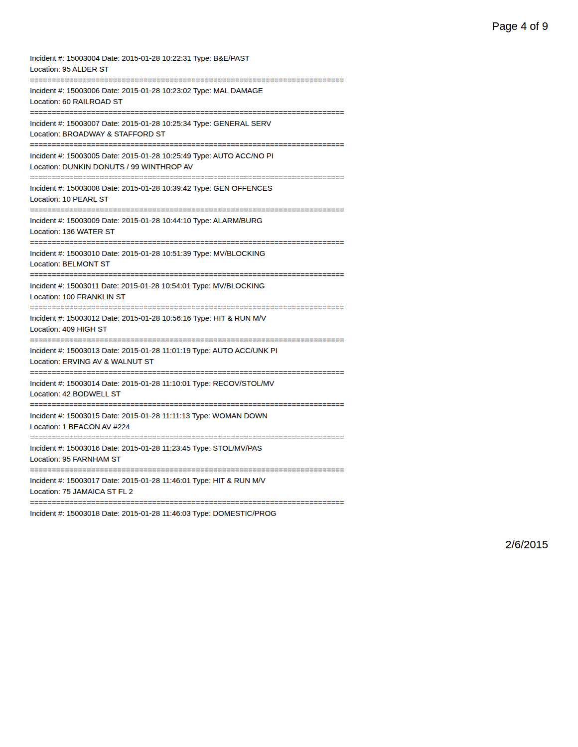Page 4 of 9
Incident #: 15003004 Date: 2015-01-28 10:22:31 Type: B&E/PAST
Location: 95 ALDER ST
========================================================================
Incident #: 15003006 Date: 2015-01-28 10:23:02 Type: MAL DAMAGE
Location: 60 RAILROAD ST
========================================================================
Incident #: 15003007 Date: 2015-01-28 10:25:34 Type: GENERAL SERV
Location: BROADWAY & STAFFORD ST
========================================================================
Incident #: 15003005 Date: 2015-01-28 10:25:49 Type: AUTO ACC/NO PI
Location: DUNKIN DONUTS / 99 WINTHROP AV
========================================================================
Incident #: 15003008 Date: 2015-01-28 10:39:42 Type: GEN OFFENCES
Location: 10 PEARL ST
========================================================================
Incident #: 15003009 Date: 2015-01-28 10:44:10 Type: ALARM/BURG
Location: 136 WATER ST
========================================================================
Incident #: 15003010 Date: 2015-01-28 10:51:39 Type: MV/BLOCKING
Location: BELMONT ST
========================================================================
Incident #: 15003011 Date: 2015-01-28 10:54:01 Type: MV/BLOCKING
Location: 100 FRANKLIN ST
========================================================================
Incident #: 15003012 Date: 2015-01-28 10:56:16 Type: HIT & RUN M/V
Location: 409 HIGH ST
========================================================================
Incident #: 15003013 Date: 2015-01-28 11:01:19 Type: AUTO ACC/UNK PI
Location: ERVING AV & WALNUT ST
========================================================================
Incident #: 15003014 Date: 2015-01-28 11:10:01 Type: RECOV/STOL/MV
Location: 42 BODWELL ST
========================================================================
Incident #: 15003015 Date: 2015-01-28 11:11:13 Type: WOMAN DOWN
Location: 1 BEACON AV #224
========================================================================
Incident #: 15003016 Date: 2015-01-28 11:23:45 Type: STOL/MV/PAS
Location: 95 FARNHAM ST
========================================================================
Incident #: 15003017 Date: 2015-01-28 11:46:01 Type: HIT & RUN M/V
Location: 75 JAMAICA ST FL 2
========================================================================
Incident #: 15003018 Date: 2015-01-28 11:46:03 Type: DOMESTIC/PROG
2/6/2015